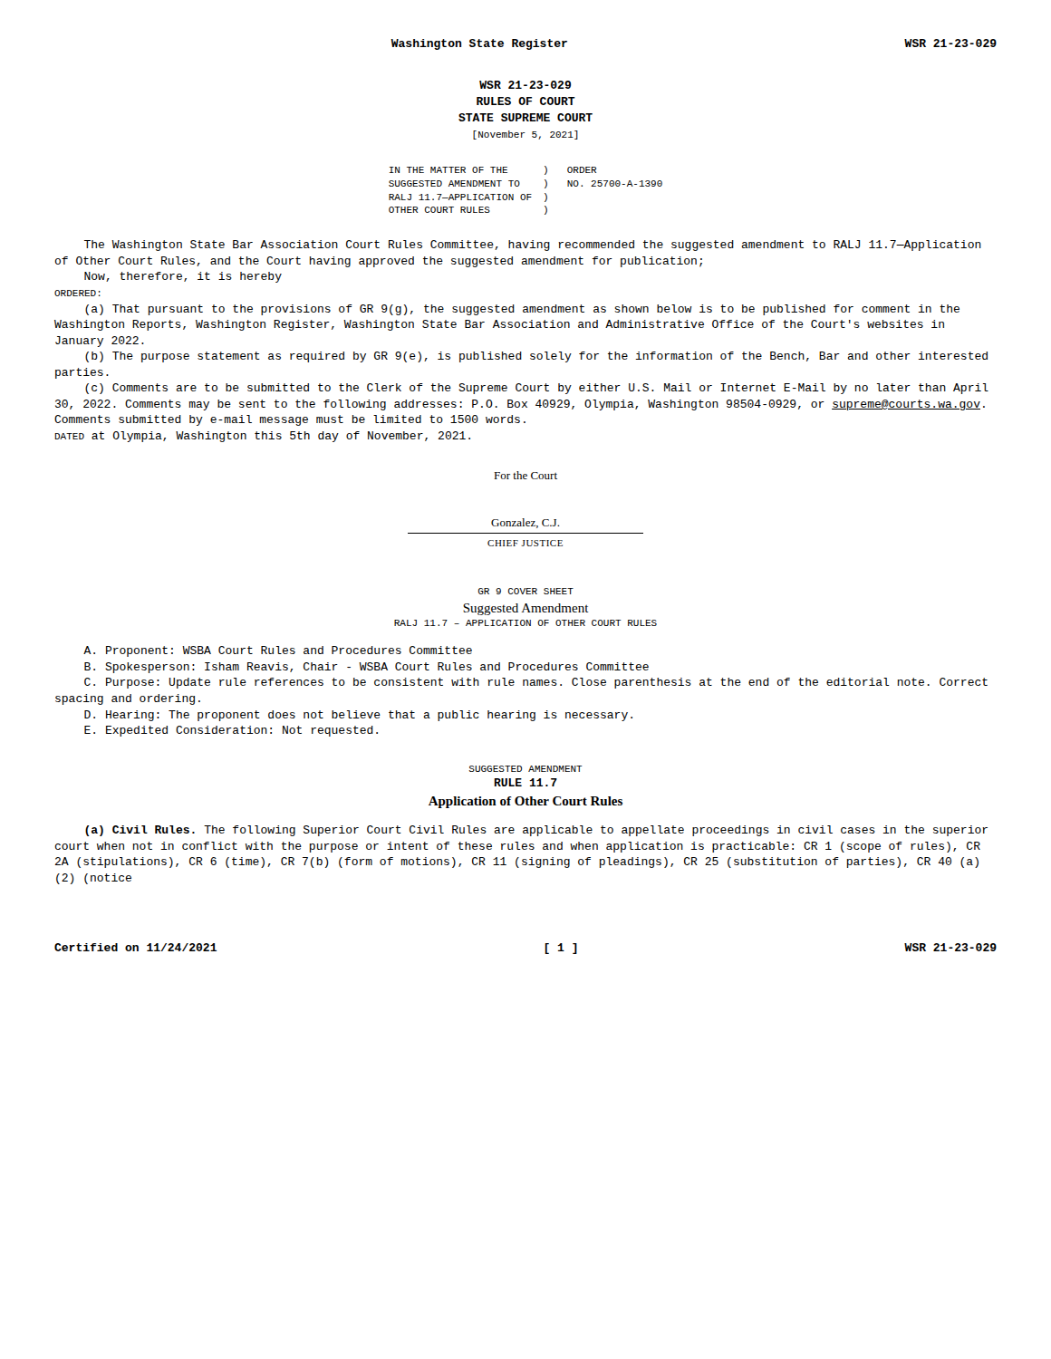Washington State Register
WSR 21-23-029
WSR 21-23-029
RULES OF COURT
STATE SUPREME COURT
[November 5, 2021]
| IN THE MATTER OF THE SUGGESTED AMENDMENT TO RALJ 11.7—APPLICATION OF OTHER COURT RULES | ) ) ) ) | ORDER NO. 25700-A-1390 |
The Washington State Bar Association Court Rules Committee, having recommended the suggested amendment to RALJ 11.7—Application of Other Court Rules, and the Court having approved the suggested amendment for publication;
Now, therefore, it is hereby
ORDERED:
(a) That pursuant to the provisions of GR 9(g), the suggested amendment as shown below is to be published for comment in the Washington Reports, Washington Register, Washington State Bar Association and Administrative Office of the Court's websites in January 2022.
(b) The purpose statement as required by GR 9(e), is published solely for the information of the Bench, Bar and other interested parties.
(c) Comments are to be submitted to the Clerk of the Supreme Court by either U.S. Mail or Internet E-Mail by no later than April 30, 2022. Comments may be sent to the following addresses: P.O. Box 40929, Olympia, Washington 98504-0929, or supreme@courts.wa.gov. Comments submitted by e-mail message must be limited to 1500 words.
DATED at Olympia, Washington this 5th day of November, 2021.
For the Court
Gonzalez, C.J.
CHIEF JUSTICE
GR 9 COVER SHEET
Suggested Amendment
RALJ 11.7 – APPLICATION OF OTHER COURT RULES
A. Proponent: WSBA Court Rules and Procedures Committee
B. Spokesperson: Isham Reavis, Chair - WSBA Court Rules and Procedures Committee
C. Purpose: Update rule references to be consistent with rule names. Close parenthesis at the end of the editorial note. Correct spacing and ordering.
D. Hearing: The proponent does not believe that a public hearing is necessary.
E. Expedited Consideration: Not requested.
SUGGESTED AMENDMENT
RULE 11.7
Application of Other Court Rules
(a) Civil Rules. The following Superior Court Civil Rules are applicable to appellate proceedings in civil cases in the superior court when not in conflict with the purpose or intent of these rules and when application is practicable: CR 1 (scope of rules), CR 2A (stipulations), CR 6 (time), CR 7(b) (form of motions), CR 11 (signing of pleadings), CR 25 (substitution of parties), CR 40 (a)(2) (notice
Certified on 11/24/2021
[ 1 ]
WSR 21-23-029